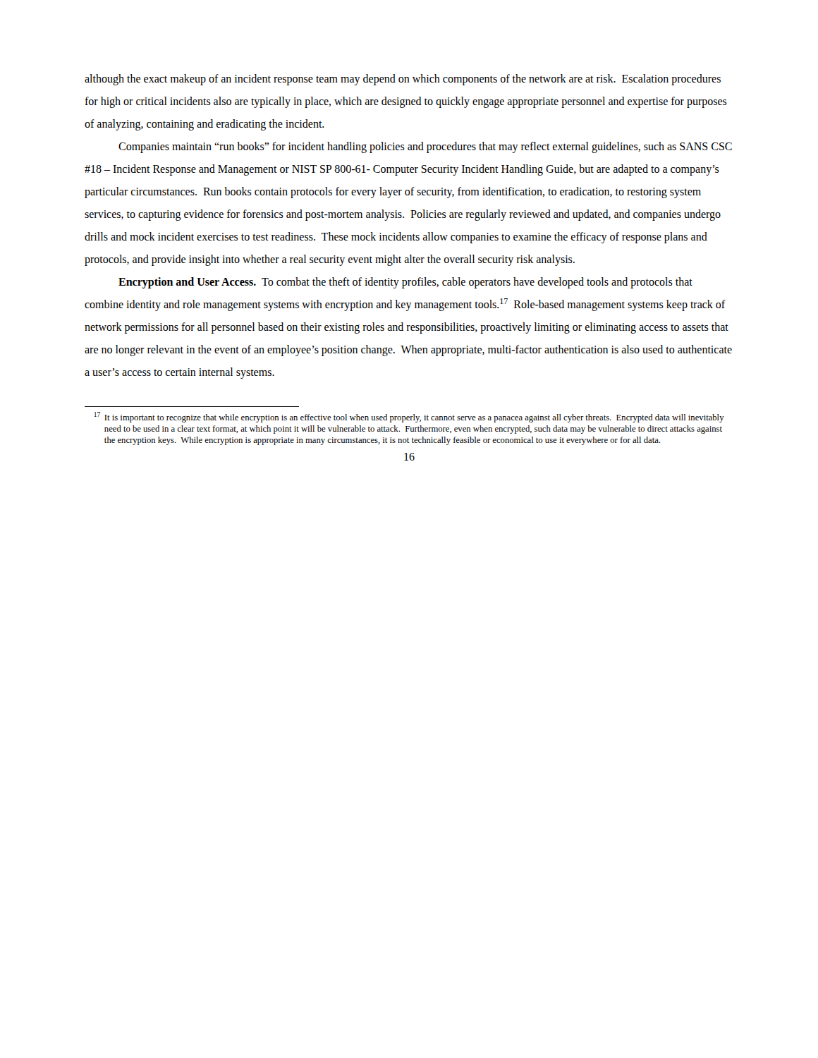although the exact makeup of an incident response team may depend on which components of the network are at risk. Escalation procedures for high or critical incidents also are typically in place, which are designed to quickly engage appropriate personnel and expertise for purposes of analyzing, containing and eradicating the incident.
Companies maintain “run books” for incident handling policies and procedures that may reflect external guidelines, such as SANS CSC #18 – Incident Response and Management or NIST SP 800-61- Computer Security Incident Handling Guide, but are adapted to a company’s particular circumstances. Run books contain protocols for every layer of security, from identification, to eradication, to restoring system services, to capturing evidence for forensics and post-mortem analysis. Policies are regularly reviewed and updated, and companies undergo drills and mock incident exercises to test readiness. These mock incidents allow companies to examine the efficacy of response plans and protocols, and provide insight into whether a real security event might alter the overall security risk analysis.
Encryption and User Access. To combat the theft of identity profiles, cable operators have developed tools and protocols that combine identity and role management systems with encryption and key management tools.17 Role-based management systems keep track of network permissions for all personnel based on their existing roles and responsibilities, proactively limiting or eliminating access to assets that are no longer relevant in the event of an employee’s position change. When appropriate, multi-factor authentication is also used to authenticate a user’s access to certain internal systems.
17It is important to recognize that while encryption is an effective tool when used properly, it cannot serve as a panacea against all cyber threats. Encrypted data will inevitably need to be used in a clear text format, at which point it will be vulnerable to attack. Furthermore, even when encrypted, such data may be vulnerable to direct attacks against the encryption keys. While encryption is appropriate in many circumstances, it is not technically feasible or economical to use it everywhere or for all data.
16